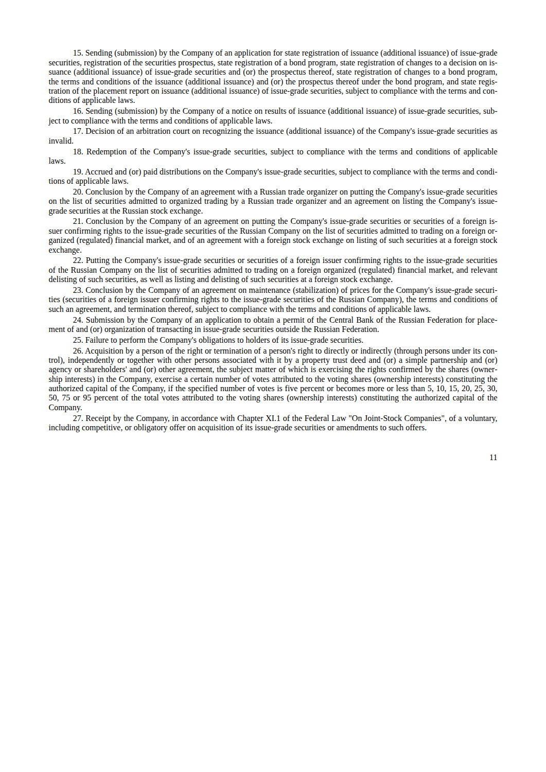15. Sending (submission) by the Company of an application for state registration of issuance (additional issuance) of issue-grade securities, registration of the securities prospectus, state registration of a bond program, state registration of changes to a decision on issuance (additional issuance) of issue-grade securities and (or) the prospectus thereof, state registration of changes to a bond program, the terms and conditions of the issuance (additional issuance) and (or) the prospectus thereof under the bond program, and state registration of the placement report on issuance (additional issuance) of issue-grade securities, subject to compliance with the terms and conditions of applicable laws.
16. Sending (submission) by the Company of a notice on results of issuance (additional issuance) of issue-grade securities, subject to compliance with the terms and conditions of applicable laws.
17. Decision of an arbitration court on recognizing the issuance (additional issuance) of the Company's issue-grade securities as invalid.
18. Redemption of the Company's issue-grade securities, subject to compliance with the terms and conditions of applicable laws.
19. Accrued and (or) paid distributions on the Company's issue-grade securities, subject to compliance with the terms and conditions of applicable laws.
20. Conclusion by the Company of an agreement with a Russian trade organizer on putting the Company's issue-grade securities on the list of securities admitted to organized trading by a Russian trade organizer and an agreement on listing the Company's issue-grade securities at the Russian stock exchange.
21. Conclusion by the Company of an agreement on putting the Company's issue-grade securities or securities of a foreign issuer confirming rights to the issue-grade securities of the Russian Company on the list of securities admitted to trading on a foreign organized (regulated) financial market, and of an agreement with a foreign stock exchange on listing of such securities at a foreign stock exchange.
22. Putting the Company's issue-grade securities or securities of a foreign issuer confirming rights to the issue-grade securities of the Russian Company on the list of securities admitted to trading on a foreign organized (regulated) financial market, and relevant delisting of such securities, as well as listing and delisting of such securities at a foreign stock exchange.
23. Conclusion by the Company of an agreement on maintenance (stabilization) of prices for the Company's issue-grade securities (securities of a foreign issuer confirming rights to the issue-grade securities of the Russian Company), the terms and conditions of such an agreement, and termination thereof, subject to compliance with the terms and conditions of applicable laws.
24. Submission by the Company of an application to obtain a permit of the Central Bank of the Russian Federation for placement of and (or) organization of transacting in issue-grade securities outside the Russian Federation.
25. Failure to perform the Company's obligations to holders of its issue-grade securities.
26. Acquisition by a person of the right or termination of a person's right to directly or indirectly (through persons under its control), independently or together with other persons associated with it by a property trust deed and (or) a simple partnership and (or) agency or shareholders' and (or) other agreement, the subject matter of which is exercising the rights confirmed by the shares (ownership interests) in the Company, exercise a certain number of votes attributed to the voting shares (ownership interests) constituting the authorized capital of the Company, if the specified number of votes is five percent or becomes more or less than 5, 10, 15, 20, 25, 30, 50, 75 or 95 percent of the total votes attributed to the voting shares (ownership interests) constituting the authorized capital of the Company.
27. Receipt by the Company, in accordance with Chapter XI.1 of the Federal Law "On Joint-Stock Companies", of a voluntary, including competitive, or obligatory offer on acquisition of its issue-grade securities or amendments to such offers.
11